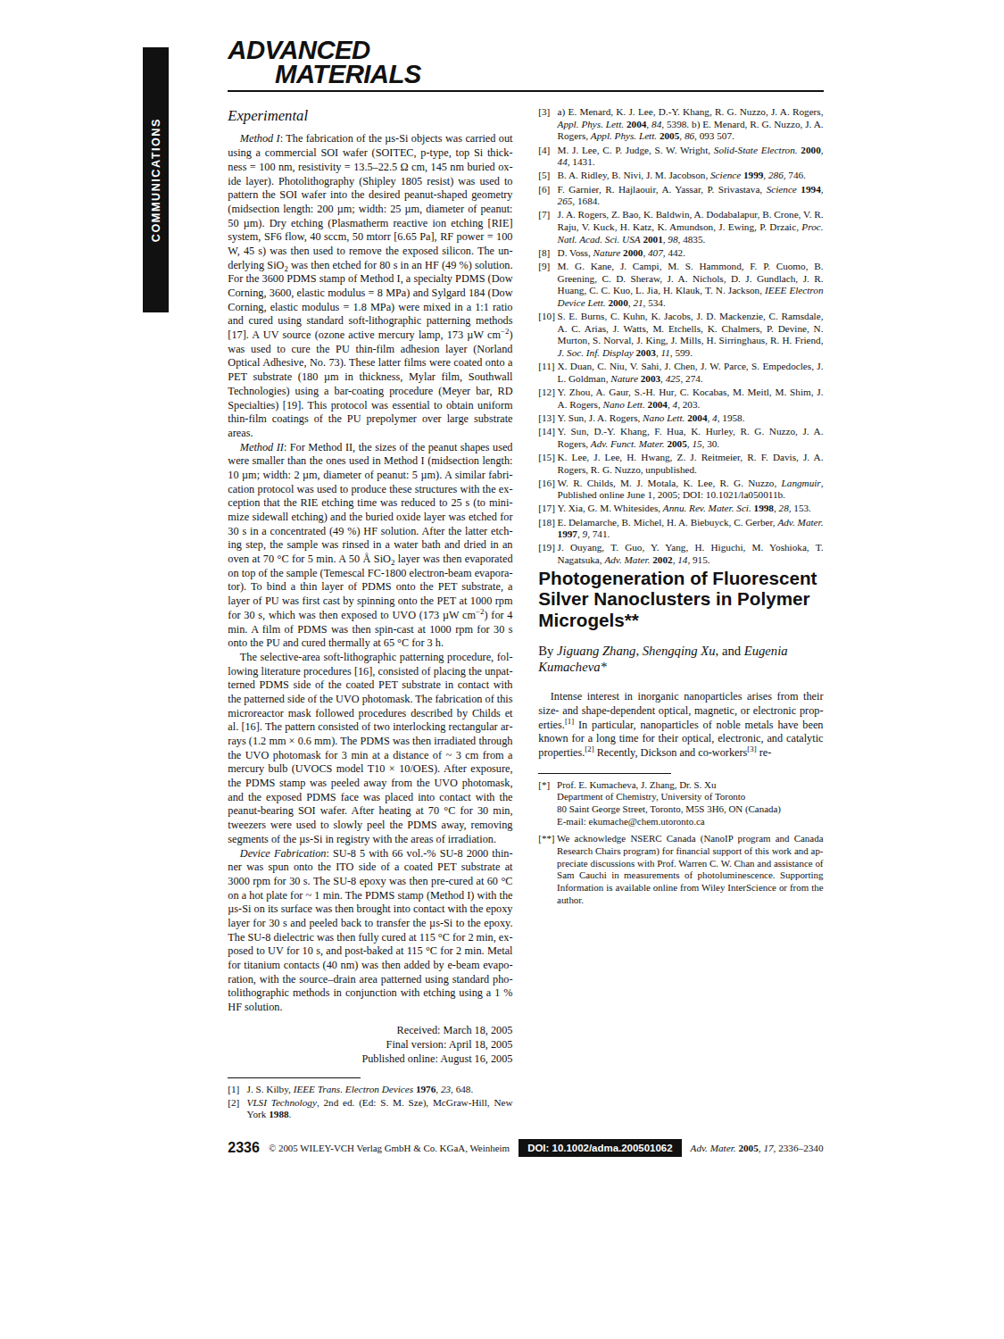Communications
ADVANCED
MATERIALS
Experimental
Method I: The fabrication of the µs-Si objects was carried out using a commercial SOI wafer (SOITEC, p-type, top Si thickness = 100 nm, resistivity = 13.5–22.5 Ω cm, 145 nm buried oxide layer). Photolithography (Shipley 1805 resist) was used to pattern the SOI wafer into the desired peanut-shaped geometry (midsection length: 200 µm; width: 25 µm, diameter of peanut: 50 µm). Dry etching (Plasmatherm reactive ion etching [RIE] system, SF6 flow, 40 sccm, 50 mtorr [6.65 Pa], RF power = 100 W, 45 s) was then used to remove the exposed silicon. The underlying SiO2 was then etched for 80 s in an HF (49 %) solution. For the 3600 PDMS stamp of Method I, a specialty PDMS (Dow Corning, 3600, elastic modulus = 8 MPa) and Sylgard 184 (Dow Corning, elastic modulus = 1.8 MPa) were mixed in a 1:1 ratio and cured using standard soft-lithographic patterning methods [17]. A UV source (ozone active mercury lamp, 173 µW cm−2) was used to cure the PU thin-film adhesion layer (Norland Optical Adhesive, No. 73). These latter films were coated onto a PET substrate (180 µm in thickness, Mylar film, Southwall Technologies) using a bar-coating procedure (Meyer bar, RD Specialties) [19]. This protocol was essential to obtain uniform thin-film coatings of the PU prepolymer over large substrate areas.
Method II: For Method II, the sizes of the peanut shapes used were smaller than the ones used in Method I (midsection length: 10 µm; width: 2 µm, diameter of peanut: 5 µm). A similar fabrication protocol was used to produce these structures with the exception that the RIE etching time was reduced to 25 s (to minimize sidewall etching) and the buried oxide layer was etched for 30 s in a concentrated (49 %) HF solution. After the latter etching step, the sample was rinsed in a water bath and dried in an oven at 70 °C for 5 min. A 50 Å SiO2 layer was then evaporated on top of the sample (Temescal FC-1800 electron-beam evaporator). To bind a thin layer of PDMS onto the PET substrate, a layer of PU was first cast by spinning onto the PET at 1000 rpm for 30 s, which was then exposed to UVO (173 µW cm−2) for 4 min. A film of PDMS was then spin-cast at 1000 rpm for 30 s onto the PU and cured thermally at 65 °C for 3 h.
The selective-area soft-lithographic patterning procedure, following literature procedures [16], consisted of placing the unpatterned PDMS side of the coated PET substrate in contact with the patterned side of the UVO photomask. The fabrication of this microreactor mask followed procedures described by Childs et al. [16]. The pattern consisted of two interlocking rectangular arrays (1.2 mm × 0.6 mm). The PDMS was then irradiated through the UVO photomask for 3 min at a distance of ~ 3 cm from a mercury bulb (UVOCS model T10 × 10/OES). After exposure, the PDMS stamp was peeled away from the UVO photomask, and the exposed PDMS face was placed into contact with the peanut-bearing SOI wafer. After heating at 70 °C for 30 min, tweezers were used to slowly peel the PDMS away, removing segments of the µs-Si in registry with the areas of irradiation.
Device Fabrication: SU-8 5 with 66 vol.-% SU-8 2000 thinner was spun onto the ITO side of a coated PET substrate at 3000 rpm for 30 s. The SU-8 epoxy was then pre-cured at 60 °C on a hot plate for ~ 1 min. The PDMS stamp (Method I) with the µs-Si on its surface was then brought into contact with the epoxy layer for 30 s and peeled back to transfer the µs-Si to the epoxy. The SU-8 dielectric was then fully cured at 115 °C for 2 min, exposed to UV for 10 s, and post-baked at 115 °C for 2 min. Metal for titanium contacts (40 nm) was then added by e-beam evaporation, with the source–drain area patterned using standard photolithographic methods in conjunction with etching using a 1 % HF solution.
Received: March 18, 2005
Final version: April 18, 2005
Published online: August 16, 2005
[1] J. S. Kilby, IEEE Trans. Electron Devices 1976, 23, 648.
[2] VLSI Technology, 2nd ed. (Ed: S. M. Sze), McGraw-Hill, New York 1988.
[3] a) E. Menard, K. J. Lee, D.-Y. Khang, R. G. Nuzzo, J. A. Rogers, Appl. Phys. Lett. 2004, 84, 5398. b) E. Menard, R. G. Nuzzo, J. A. Rogers, Appl. Phys. Lett. 2005, 86, 093 507.
[4] M. J. Lee, C. P. Judge, S. W. Wright, Solid-State Electron. 2000, 44, 1431.
[5] B. A. Ridley, B. Nivi, J. M. Jacobson, Science 1999, 286, 746.
[6] F. Garnier, R. Hajlaouir, A. Yassar, P. Srivastava, Science 1994, 265, 1684.
[7] J. A. Rogers, Z. Bao, K. Baldwin, A. Dodabalapur, B. Crone, V. R. Raju, V. Kuck, H. Katz, K. Amundson, J. Ewing, P. Drzaic, Proc. Natl. Acad. Sci. USA 2001, 98, 4835.
[8] D. Voss, Nature 2000, 407, 442.
[9] M. G. Kane, J. Campi, M. S. Hammond, F. P. Cuomo, B. Greening, C. D. Sheraw, J. A. Nichols, D. J. Gundlach, J. R. Huang, C. C. Kuo, L. Jia, H. Klauk, T. N. Jackson, IEEE Electron Device Lett. 2000, 21, 534.
[10] S. E. Burns, C. Kuhn, K. Jacobs, J. D. Mackenzie, C. Ramsdale, A. C. Arias, J. Watts, M. Etchells, K. Chalmers, P. Devine, N. Murton, S. Norval, J. King, J. Mills, H. Sirringhaus, R. H. Friend, J. Soc. Inf. Display 2003, 11, 599.
[11] X. Duan, C. Niu, V. Sahi, J. Chen, J. W. Parce, S. Empedocles, J. L. Goldman, Nature 2003, 425, 274.
[12] Y. Zhou, A. Gaur, S.-H. Hur, C. Kocabas, M. Meitl, M. Shim, J. A. Rogers, Nano Lett. 2004, 4, 203.
[13] Y. Sun, J. A. Rogers, Nano Lett. 2004, 4, 1958.
[14] Y. Sun, D.-Y. Khang, F. Hua, K. Hurley, R. G. Nuzzo, J. A. Rogers, Adv. Funct. Mater. 2005, 15, 30.
[15] K. Lee, J. Lee, H. Hwang, Z. J. Reitmeier, R. F. Davis, J. A. Rogers, R. G. Nuzzo, unpublished.
[16] W. R. Childs, M. J. Motala, K. Lee, R. G. Nuzzo, Langmuir, Published online June 1, 2005; DOI: 10.1021/la050011b.
[17] Y. Xia, G. M. Whitesides, Annu. Rev. Mater. Sci. 1998, 28, 153.
[18] E. Delamarche, B. Michel, H. A. Biebuyck, C. Gerber, Adv. Mater. 1997, 9, 741.
[19] J. Ouyang, T. Guo, Y. Yang, H. Higuchi, M. Yoshioka, T. Nagatsuka, Adv. Mater. 2002, 14, 915.
Photogeneration of Fluorescent Silver Nanoclusters in Polymer Microgels**
By Jiguang Zhang, Shengqing Xu, and Eugenia Kumacheva*
Intense interest in inorganic nanoparticles arises from their size- and shape-dependent optical, magnetic, or electronic properties.[1] In particular, nanoparticles of noble metals have been known for a long time for their optical, electronic, and catalytic properties.[2] Recently, Dickson and co-workers[3] re-
[*] Prof. E. Kumacheva, J. Zhang, Dr. S. Xu
Department of Chemistry, University of Toronto
80 Saint George Street, Toronto, M5S 3H6, ON (Canada)
E-mail: ekumache@chem.utoronto.ca
[**] We acknowledge NSERC Canada (NanoIP program and Canada Research Chairs program) for financial support of this work and appreciate discussions with Prof. Warren C. W. Chan and assistance of Sam Cauchi in measurements of photoluminescence. Supporting Information is available online from Wiley InterScience or from the author.
2336
© 2005 WILEY-VCH Verlag GmbH & Co. KGaA, Weinheim
DOI: 10.1002/adma.200501062
Adv. Mater. 2005, 17, 2336–2340